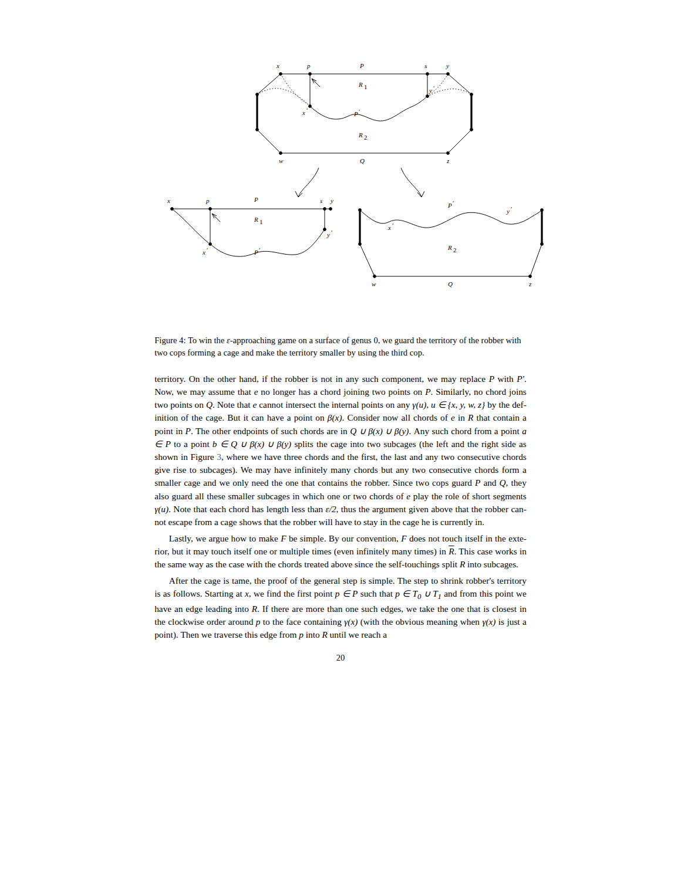x p P s y R1 x′ y′ P′ R2 w Q z x p P s y R1 x′ P′ y′ P′ x′ y′ R2 w Q z
Figure 4: To win the ε-approaching game on a surface of genus 0, we guard the territory of the robber with two cops forming a cage and make the territory smaller by using the third cop.
territory. On the other hand, if the robber is not in any such component, we may replace P with P′. Now, we may assume that e no longer has a chord joining two points on P. Similarly, no chord joins two points on Q. Note that e cannot intersect the internal points on any γ(u), u ∈ {x, y, w, z} by the definition of the cage. But it can have a point on β(x). Consider now all chords of e in R that contain a point in P. The other endpoints of such chords are in Q ∪ β(x) ∪ β(y). Any such chord from a point a ∈ P to a point b ∈ Q ∪ β(x) ∪ β(y) splits the cage into two subcages (the left and the right side as shown in Figure 3, where we have three chords and the first, the last and any two consecutive chords give rise to subcages). We may have infinitely many chords but any two consecutive chords form a smaller cage and we only need the one that contains the robber. Since two cops guard P and Q, they also guard all these smaller subcages in which one or two chords of e play the role of short segments γ(u). Note that each chord has length less than ε/2, thus the argument given above that the robber cannot escape from a cage shows that the robber will have to stay in the cage he is currently in.
Lastly, we argue how to make F be simple. By our convention, F does not touch itself in the exterior, but it may touch itself one or multiple times (even infinitely many times) in R. This case works in the same way as the case with the chords treated above since the self-touchings split R into subcages.
After the cage is tame, the proof of the general step is simple. The step to shrink robber's territory is as follows. Starting at x, we find the first point p ∈ P such that p ∈ T0 ∪ T1 and from this point we have an edge leading into R. If there are more than one such edges, we take the one that is closest in the clockwise order around p to the face containing γ(x) (with the obvious meaning when γ(x) is just a point). Then we traverse this edge from p into R until we reach a
20